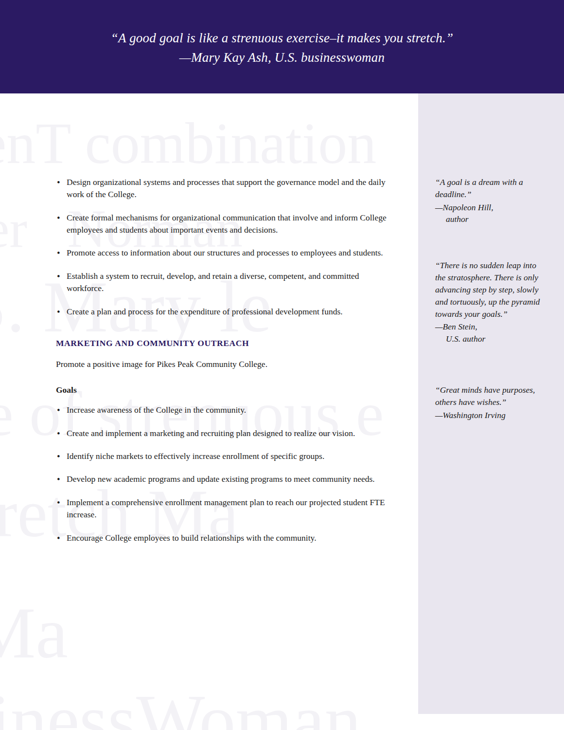“A good goal is like a strenuous exercise–it makes you stretch.” —Mary Kay Ash, U.S. businesswoman
en⁠T combination ter Norman S. Mary le e of strenuous e tretch Ma Ma inessWoman
Design organizational systems and processes that support the governance model and the daily work of the College.
Create formal mechanisms for organizational communication that involve and inform College employees and students about important events and decisions.
Promote access to information about our structures and processes to employees and students.
Establish a system to recruit, develop, and retain a diverse, competent, and committed workforce.
Create a plan and process for the expenditure of professional development funds.
MARKETING AND COMMUNITY OUTREACH
Promote a positive image for Pikes Peak Community College.
Goals
Increase awareness of the College in the community.
Create and implement a marketing and recruiting plan designed to realize our vision.
Identify niche markets to effectively increase enrollment of specific groups.
Develop new academic programs and update existing programs to meet community needs.
Implement a comprehensive enrollment management plan to reach our projected student FTE increase.
Encourage College employees to build relationships with the community.
“A goal is a dream with a deadline.” —Napoleon Hill,author
“There is no sudden leap into the stratosphere. There is only advancing step by step, slowly and tortuously, up the pyramid towards your goals.” —Ben Stein,U.S. author
“Great minds have purposes, others have wishes.” —Washington Irving